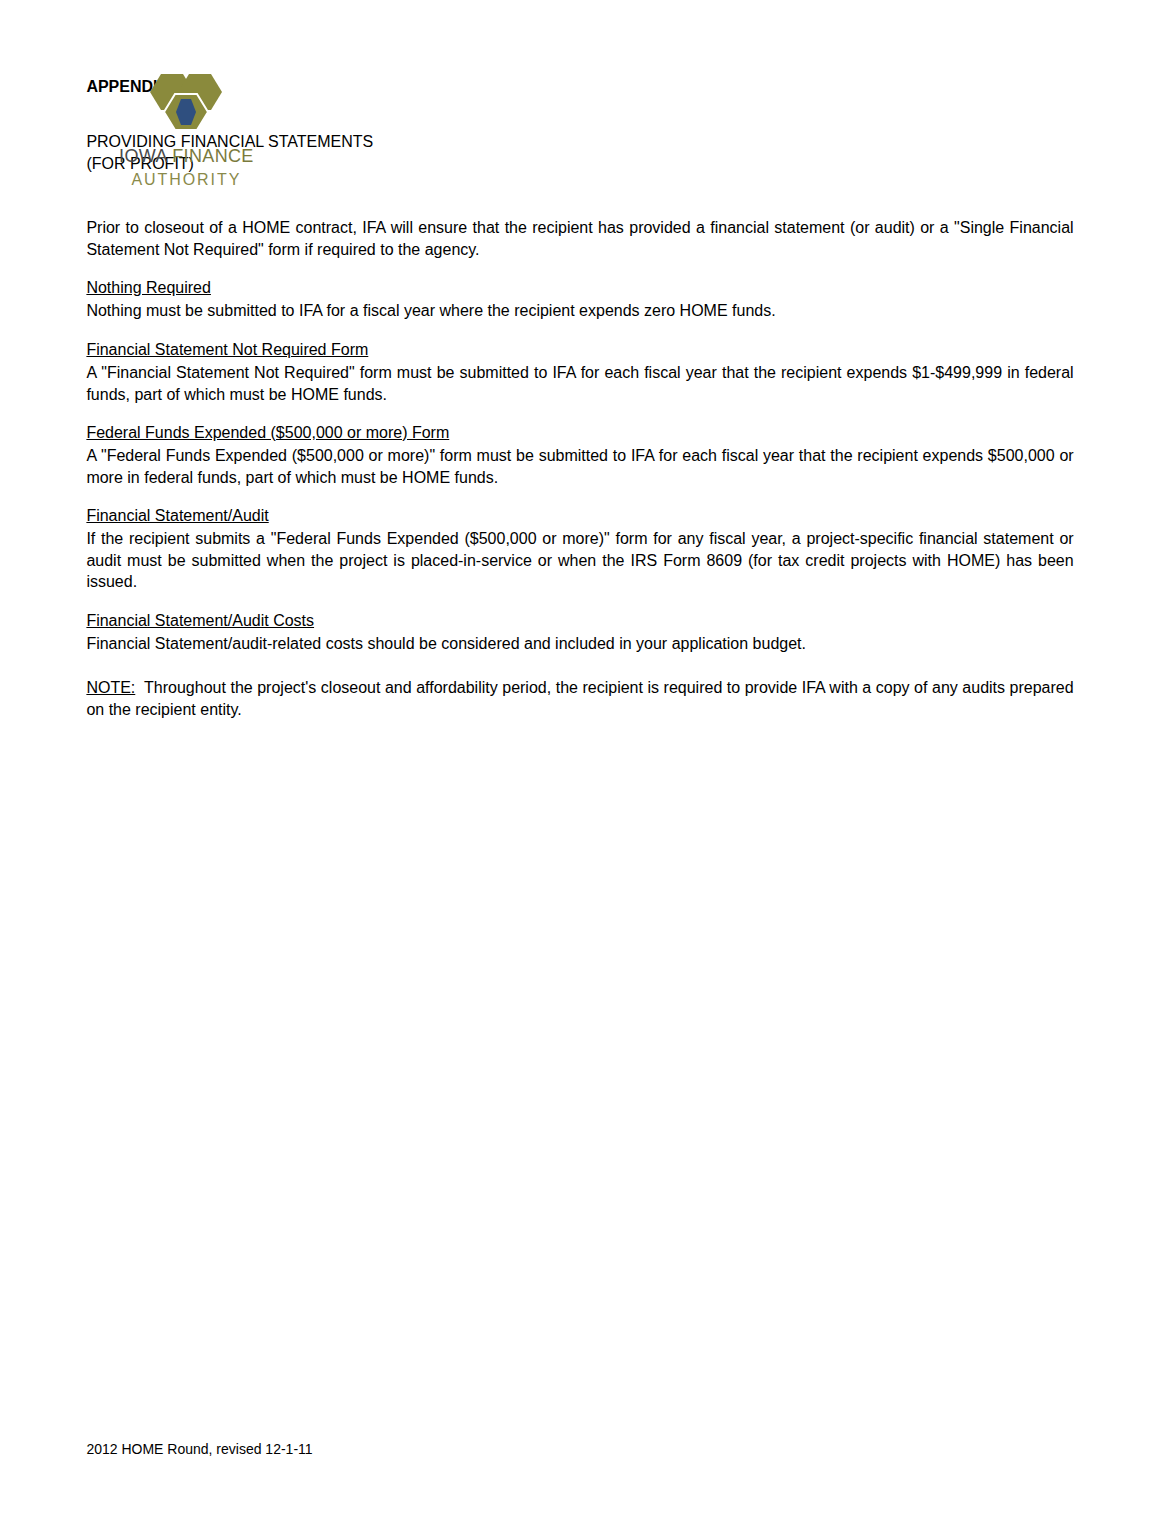IOWA FINANCE
AUTHORITY
APPENDIX O
PROVIDING FINANCIAL STATEMENTS
(FOR PROFIT)
Prior to closeout of a HOME contract, IFA will ensure that the recipient has provided a financial statement (or audit) or a "Single Financial Statement Not Required" form if required to the agency.
Nothing Required
Nothing must be submitted to IFA for a fiscal year where the recipient expends zero HOME funds.
Financial Statement Not Required Form
A "Financial Statement Not Required" form must be submitted to IFA for each fiscal year that the recipient expends $1-$499,999 in federal funds, part of which must be HOME funds.
Federal Funds Expended ($500,000 or more) Form
A "Federal Funds Expended ($500,000 or more)" form must be submitted to IFA for each fiscal year that the recipient expends $500,000 or more in federal funds, part of which must be HOME funds.
Financial Statement/Audit
If the recipient submits a "Federal Funds Expended ($500,000 or more)" form for any fiscal year, a project-specific financial statement or audit must be submitted when the project is placed-in-service or when the IRS Form 8609 (for tax credit projects with HOME) has been issued.
Financial Statement/Audit Costs
Financial Statement/audit-related costs should be considered and included in your application budget.
NOTE: Throughout the project's closeout and affordability period, the recipient is required to provide IFA with a copy of any audits prepared on the recipient entity.
2012 HOME Round, revised 12-1-11